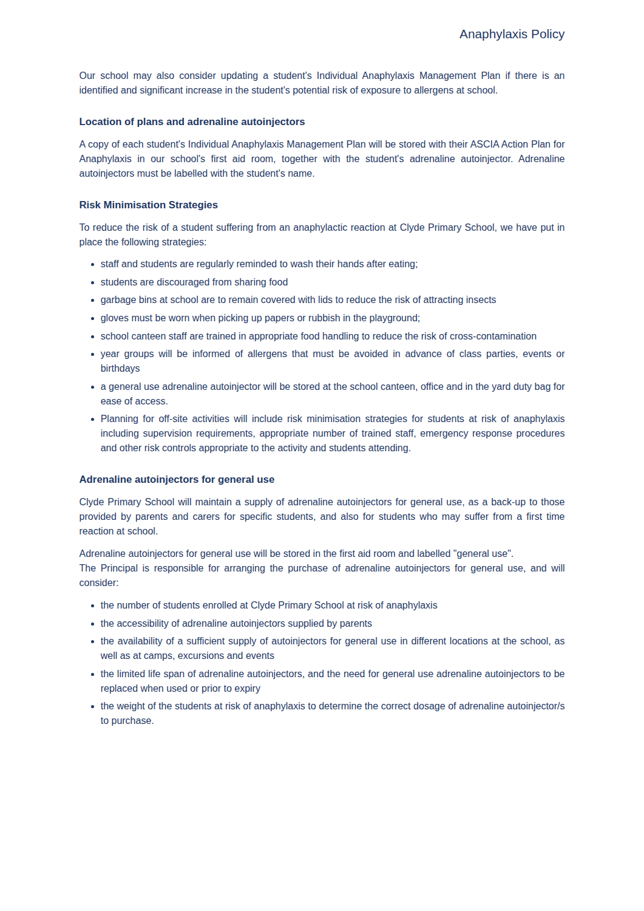Anaphylaxis Policy
Our school may also consider updating a student's Individual Anaphylaxis Management Plan if there is an identified and significant increase in the student's potential risk of exposure to allergens at school.
Location of plans and adrenaline autoinjectors
A copy of each student's Individual Anaphylaxis Management Plan will be stored with their ASCIA Action Plan for Anaphylaxis in our school's first aid room, together with the student's adrenaline autoinjector. Adrenaline autoinjectors must be labelled with the student's name.
Risk Minimisation Strategies
To reduce the risk of a student suffering from an anaphylactic reaction at Clyde Primary School, we have put in place the following strategies:
staff and students are regularly reminded to wash their hands after eating;
students are discouraged from sharing food
garbage bins at school are to remain covered with lids to reduce the risk of attracting insects
gloves must be worn when picking up papers or rubbish in the playground;
school canteen staff are trained in appropriate food handling to reduce the risk of cross-contamination
year groups will be informed of allergens that must be avoided in advance of class parties, events or birthdays
a general use adrenaline autoinjector will be stored at the school canteen, office and in the yard duty bag for ease of access.
Planning for off-site activities will include risk minimisation strategies for students at risk of anaphylaxis including supervision requirements, appropriate number of trained staff, emergency response procedures and other risk controls appropriate to the activity and students attending.
Adrenaline autoinjectors for general use
Clyde Primary School will maintain a supply of adrenaline autoinjectors for general use, as a back-up to those provided by parents and carers for specific students, and also for students who may suffer from a first time reaction at school.
Adrenaline autoinjectors for general use will be stored in the first aid room and labelled "general use".
The Principal is responsible for arranging the purchase of adrenaline autoinjectors for general use, and will consider:
the number of students enrolled at Clyde Primary School at risk of anaphylaxis
the accessibility of adrenaline autoinjectors supplied by parents
the availability of a sufficient supply of autoinjectors for general use in different locations at the school, as well as at camps, excursions and events
the limited life span of adrenaline autoinjectors, and the need for general use adrenaline autoinjectors to be replaced when used or prior to expiry
the weight of the students at risk of anaphylaxis to determine the correct dosage of adrenaline autoinjector/s to purchase.